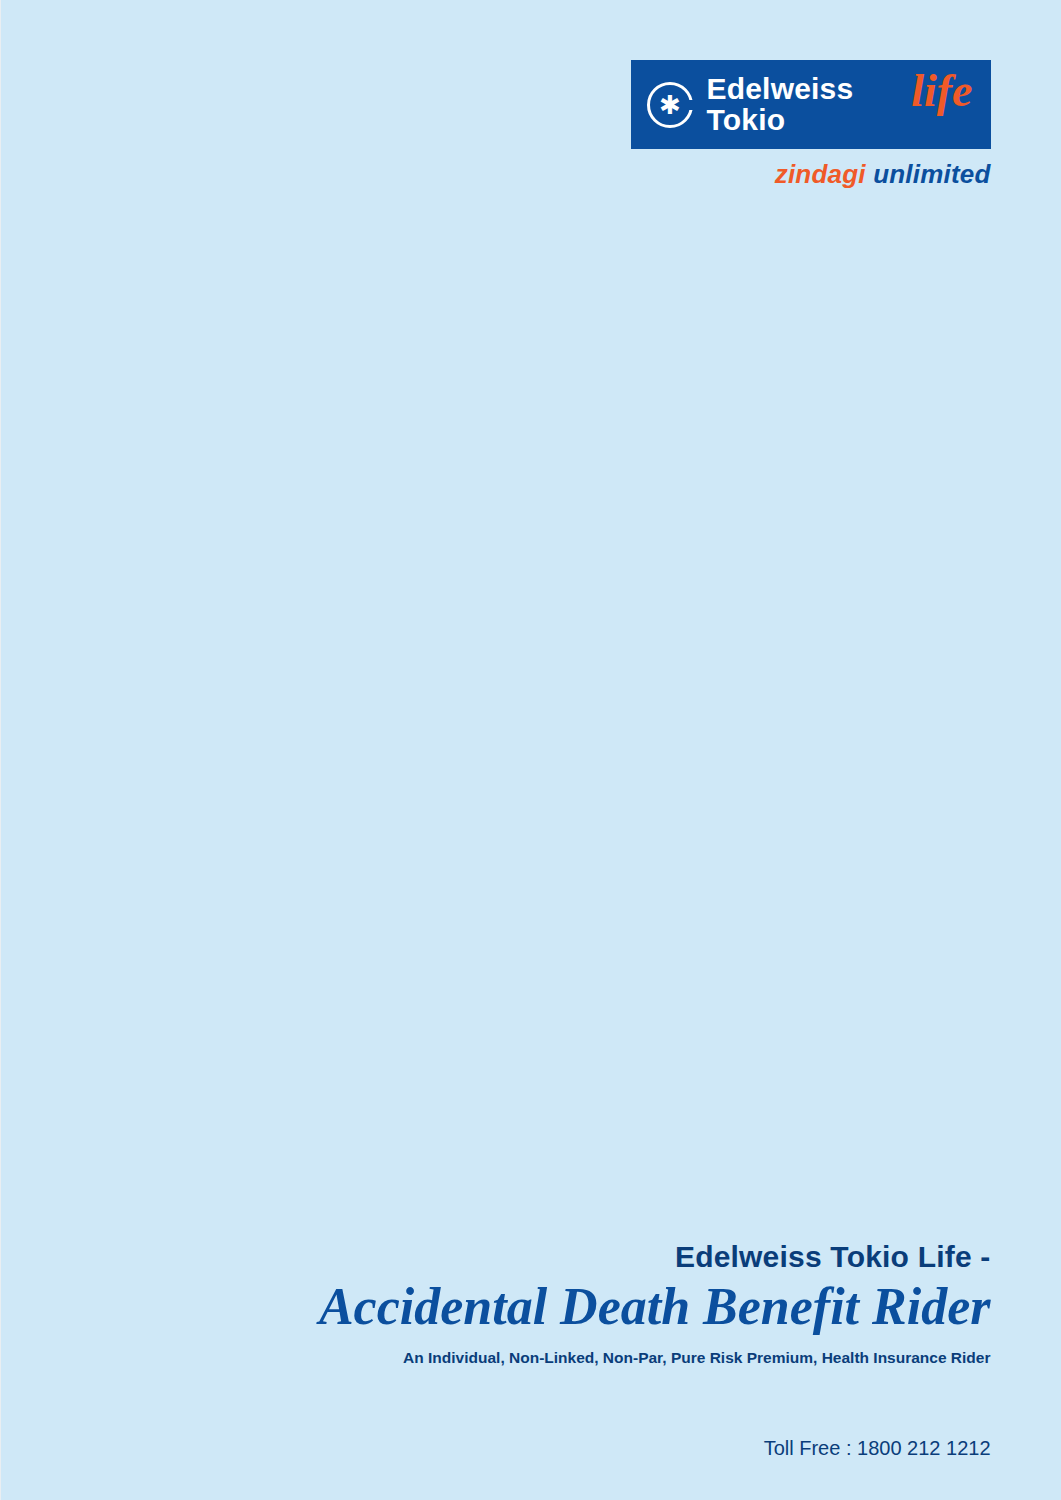Edelweiss Tokio
life
zindagi unlimited
Edelweiss Tokio Life -
Accidental Death Benefit Rider
An Individual, Non-Linked, Non-Par, Pure Risk Premium, Health Insurance Rider
Toll Free : 1800 212 1212